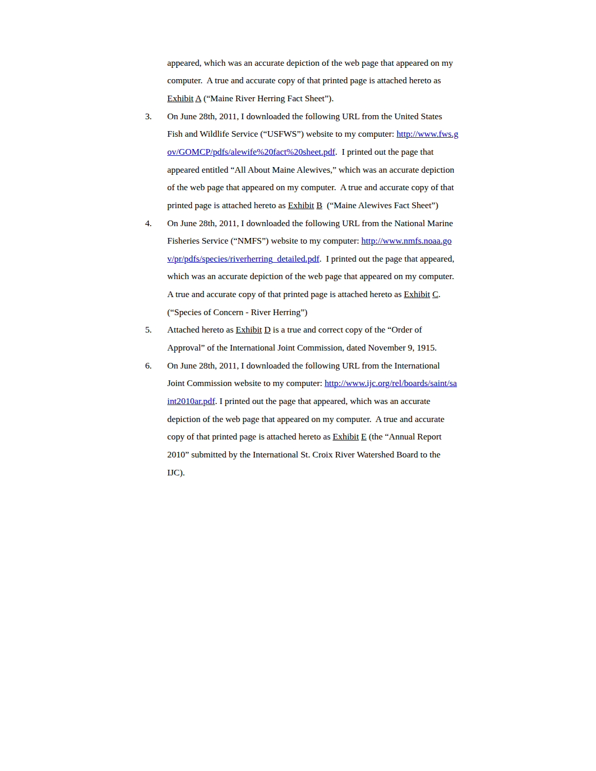appeared, which was an accurate depiction of the web page that appeared on my computer. A true and accurate copy of that printed page is attached hereto as Exhibit A (“Maine River Herring Fact Sheet”).
On June 28th, 2011, I downloaded the following URL from the United States Fish and Wildlife Service (“USFWS”) website to my computer: http://www.fws.gov/GOMCP/pdfs/alewife%20fact%20sheet.pdf. I printed out the page that appeared entitled “All About Maine Alewives,” which was an accurate depiction of the web page that appeared on my computer. A true and accurate copy of that printed page is attached hereto as Exhibit B (“Maine Alewives Fact Sheet”)
On June 28th, 2011, I downloaded the following URL from the National Marine Fisheries Service (“NMFS”) website to my computer: http://www.nmfs.noaa.gov/pr/pdfs/species/riverherring_detailed.pdf. I printed out the page that appeared, which was an accurate depiction of the web page that appeared on my computer. A true and accurate copy of that printed page is attached hereto as Exhibit C. (“Species of Concern - River Herring”)
Attached hereto as Exhibit D is a true and correct copy of the “Order of Approval” of the International Joint Commission, dated November 9, 1915.
On June 28th, 2011, I downloaded the following URL from the International Joint Commission website to my computer: http://www.ijc.org/rel/boards/saint/saint2010ar.pdf. I printed out the page that appeared, which was an accurate depiction of the web page that appeared on my computer. A true and accurate copy of that printed page is attached hereto as Exhibit E (the “Annual Report 2010” submitted by the International St. Croix River Watershed Board to the IJC).